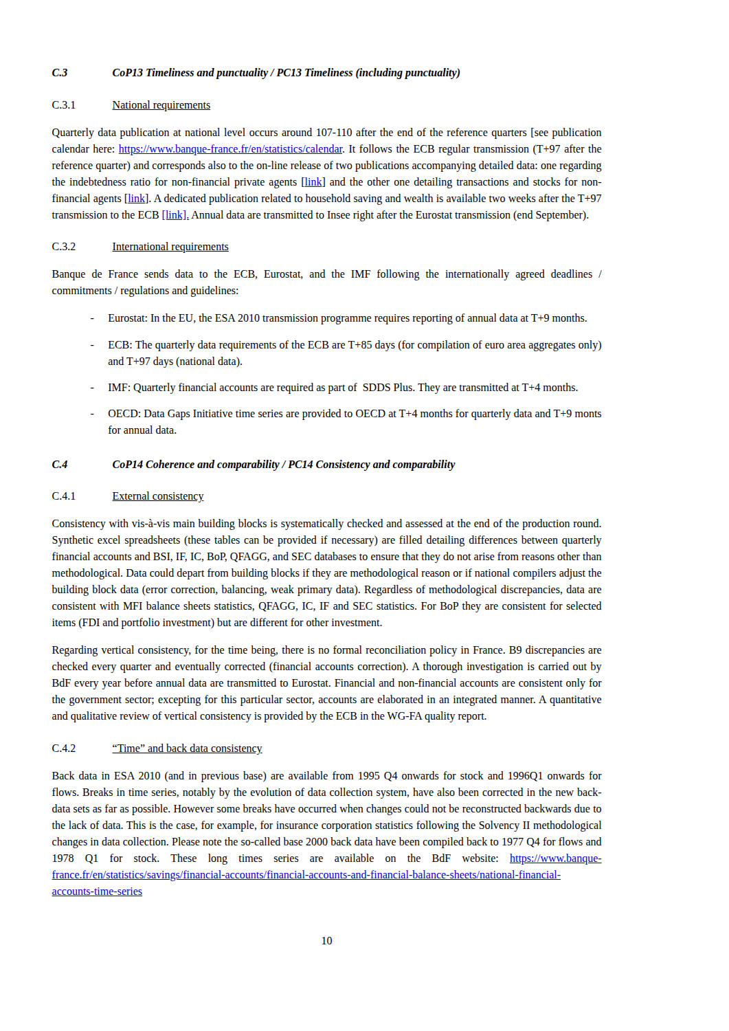C.3 CoP13 Timeliness and punctuality / PC13 Timeliness (including punctuality)
C.3.1 National requirements
Quarterly data publication at national level occurs around 107-110 after the end of the reference quarters [see publication calendar here: https://www.banque-france.fr/en/statistics/calendar. It follows the ECB regular transmission (T+97 after the reference quarter) and corresponds also to the on-line release of two publications accompanying detailed data: one regarding the indebtedness ratio for non-financial private agents [link] and the other one detailing transactions and stocks for non-financial agents [link]. A dedicated publication related to household saving and wealth is available two weeks after the T+97 transmission to the ECB [link]. Annual data are transmitted to Insee right after the Eurostat transmission (end September).
C.3.2 International requirements
Banque de France sends data to the ECB, Eurostat, and the IMF following the internationally agreed deadlines / commitments / regulations and guidelines:
Eurostat: In the EU, the ESA 2010 transmission programme requires reporting of annual data at T+9 months.
ECB: The quarterly data requirements of the ECB are T+85 days (for compilation of euro area aggregates only) and T+97 days (national data).
IMF: Quarterly financial accounts are required as part of SDDS Plus. They are transmitted at T+4 months.
OECD: Data Gaps Initiative time series are provided to OECD at T+4 months for quarterly data and T+9 monts for annual data.
C.4 CoP14 Coherence and comparability / PC14 Consistency and comparability
C.4.1 External consistency
Consistency with vis-à-vis main building blocks is systematically checked and assessed at the end of the production round. Synthetic excel spreadsheets (these tables can be provided if necessary) are filled detailing differences between quarterly financial accounts and BSI, IF, IC, BoP, QFAGG, and SEC databases to ensure that they do not arise from reasons other than methodological. Data could depart from building blocks if they are methodological reason or if national compilers adjust the building block data (error correction, balancing, weak primary data). Regardless of methodological discrepancies, data are consistent with MFI balance sheets statistics, QFAGG, IC, IF and SEC statistics. For BoP they are consistent for selected items (FDI and portfolio investment) but are different for other investment.
Regarding vertical consistency, for the time being, there is no formal reconciliation policy in France. B9 discrepancies are checked every quarter and eventually corrected (financial accounts correction). A thorough investigation is carried out by BdF every year before annual data are transmitted to Eurostat. Financial and non-financial accounts are consistent only for the government sector; excepting for this particular sector, accounts are elaborated in an integrated manner. A quantitative and qualitative review of vertical consistency is provided by the ECB in the WG-FA quality report.
C.4.2 “Time” and back data consistency
Back data in ESA 2010 (and in previous base) are available from 1995 Q4 onwards for stock and 1996Q1 onwards for flows. Breaks in time series, notably by the evolution of data collection system, have also been corrected in the new back-data sets as far as possible. However some breaks have occurred when changes could not be reconstructed backwards due to the lack of data. This is the case, for example, for insurance corporation statistics following the Solvency II methodological changes in data collection. Please note the so-called base 2000 back data have been compiled back to 1977 Q4 for flows and 1978 Q1 for stock. These long times series are available on the BdF website: https://www.banque-france.fr/en/statistics/savings/financial-accounts/financial-accounts-and-financial-balance-sheets/national-financial-accounts-time-series
10